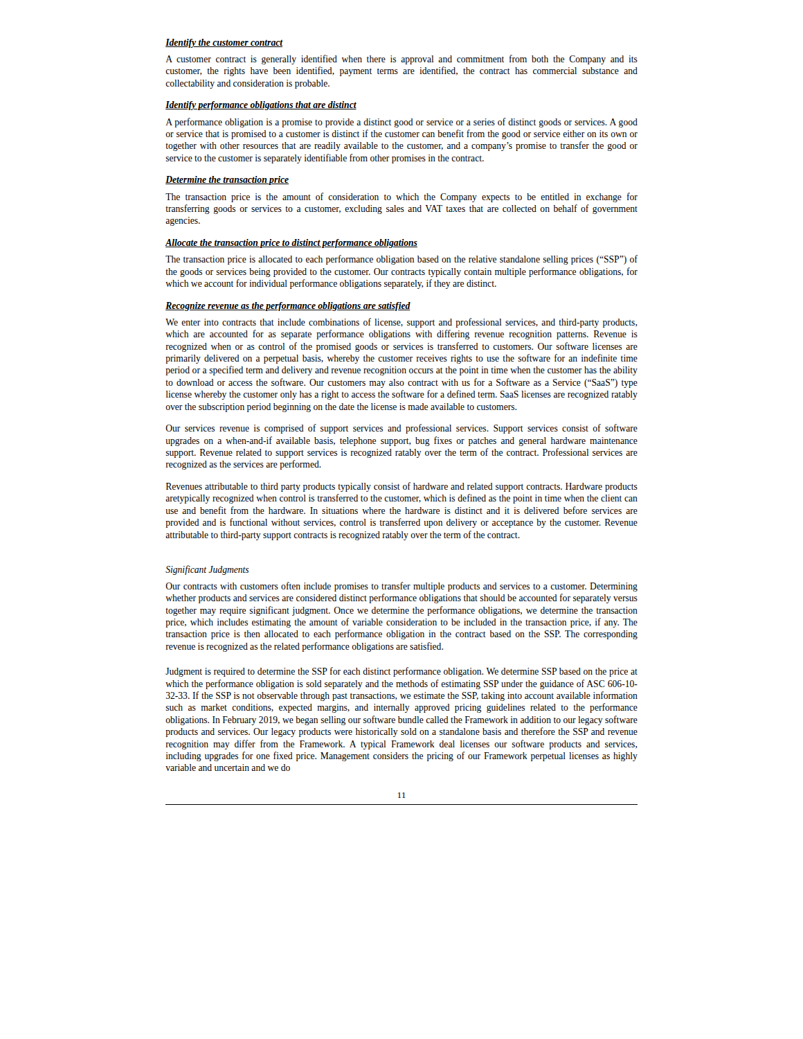Identify the customer contract
A customer contract is generally identified when there is approval and commitment from both the Company and its customer, the rights have been identified, payment terms are identified, the contract has commercial substance and collectability and consideration is probable.
Identify performance obligations that are distinct
A performance obligation is a promise to provide a distinct good or service or a series of distinct goods or services. A good or service that is promised to a customer is distinct if the customer can benefit from the good or service either on its own or together with other resources that are readily available to the customer, and a company’s promise to transfer the good or service to the customer is separately identifiable from other promises in the contract.
Determine the transaction price
The transaction price is the amount of consideration to which the Company expects to be entitled in exchange for transferring goods or services to a customer, excluding sales and VAT taxes that are collected on behalf of government agencies.
Allocate the transaction price to distinct performance obligations
The transaction price is allocated to each performance obligation based on the relative standalone selling prices (“SSP”) of the goods or services being provided to the customer. Our contracts typically contain multiple performance obligations, for which we account for individual performance obligations separately, if they are distinct.
Recognize revenue as the performance obligations are satisfied
We enter into contracts that include combinations of license, support and professional services, and third-party products, which are accounted for as separate performance obligations with differing revenue recognition patterns. Revenue is recognized when or as control of the promised goods or services is transferred to customers. Our software licenses are primarily delivered on a perpetual basis, whereby the customer receives rights to use the software for an indefinite time period or a specified term and delivery and revenue recognition occurs at the point in time when the customer has the ability to download or access the software. Our customers may also contract with us for a Software as a Service (“SaaS”) type license whereby the customer only has a right to access the software for a defined term. SaaS licenses are recognized ratably over the subscription period beginning on the date the license is made available to customers.
Our services revenue is comprised of support services and professional services. Support services consist of software upgrades on a when-and-if available basis, telephone support, bug fixes or patches and general hardware maintenance support. Revenue related to support services is recognized ratably over the term of the contract. Professional services are recognized as the services are performed.
Revenues attributable to third party products typically consist of hardware and related support contracts. Hardware products aretypically recognized when control is transferred to the customer, which is defined as the point in time when the client can use and benefit from the hardware. In situations where the hardware is distinct and it is delivered before services are provided and is functional without services, control is transferred upon delivery or acceptance by the customer. Revenue attributable to third-party support contracts is recognized ratably over the term of the contract.
Significant Judgments
Our contracts with customers often include promises to transfer multiple products and services to a customer. Determining whether products and services are considered distinct performance obligations that should be accounted for separately versus together may require significant judgment. Once we determine the performance obligations, we determine the transaction price, which includes estimating the amount of variable consideration to be included in the transaction price, if any. The transaction price is then allocated to each performance obligation in the contract based on the SSP. The corresponding revenue is recognized as the related performance obligations are satisfied.
Judgment is required to determine the SSP for each distinct performance obligation. We determine SSP based on the price at which the performance obligation is sold separately and the methods of estimating SSP under the guidance of ASC 606-10-32-33. If the SSP is not observable through past transactions, we estimate the SSP, taking into account available information such as market conditions, expected margins, and internally approved pricing guidelines related to the performance obligations. In February 2019, we began selling our software bundle called the Framework in addition to our legacy software products and services. Our legacy products were historically sold on a standalone basis and therefore the SSP and revenue recognition may differ from the Framework. A typical Framework deal licenses our software products and services, including upgrades for one fixed price. Management considers the pricing of our Framework perpetual licenses as highly variable and uncertain and we do
11